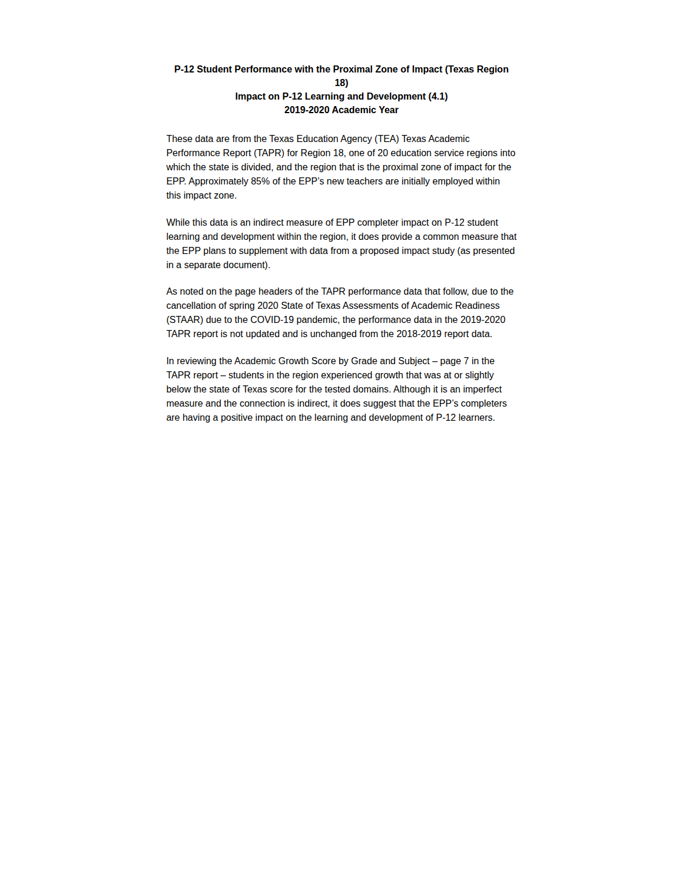P-12 Student Performance with the Proximal Zone of Impact (Texas Region 18) Impact on P-12 Learning and Development (4.1) 2019-2020 Academic Year
These data are from the Texas Education Agency (TEA) Texas Academic Performance Report (TAPR) for Region 18, one of 20 education service regions into which the state is divided, and the region that is the proximal zone of impact for the EPP. Approximately 85% of the EPP’s new teachers are initially employed within this impact zone.
While this data is an indirect measure of EPP completer impact on P-12 student learning and development within the region, it does provide a common measure that the EPP plans to supplement with data from a proposed impact study (as presented in a separate document).
As noted on the page headers of the TAPR performance data that follow, due to the cancellation of spring 2020 State of Texas Assessments of Academic Readiness (STAAR) due to the COVID-19 pandemic, the performance data in the 2019-2020 TAPR report is not updated and is unchanged from the 2018-2019 report data.
In reviewing the Academic Growth Score by Grade and Subject – page 7 in the TAPR report – students in the region experienced growth that was at or slightly below the state of Texas score for the tested domains. Although it is an imperfect measure and the connection is indirect, it does suggest that the EPP’s completers are having a positive impact on the learning and development of P-12 learners.